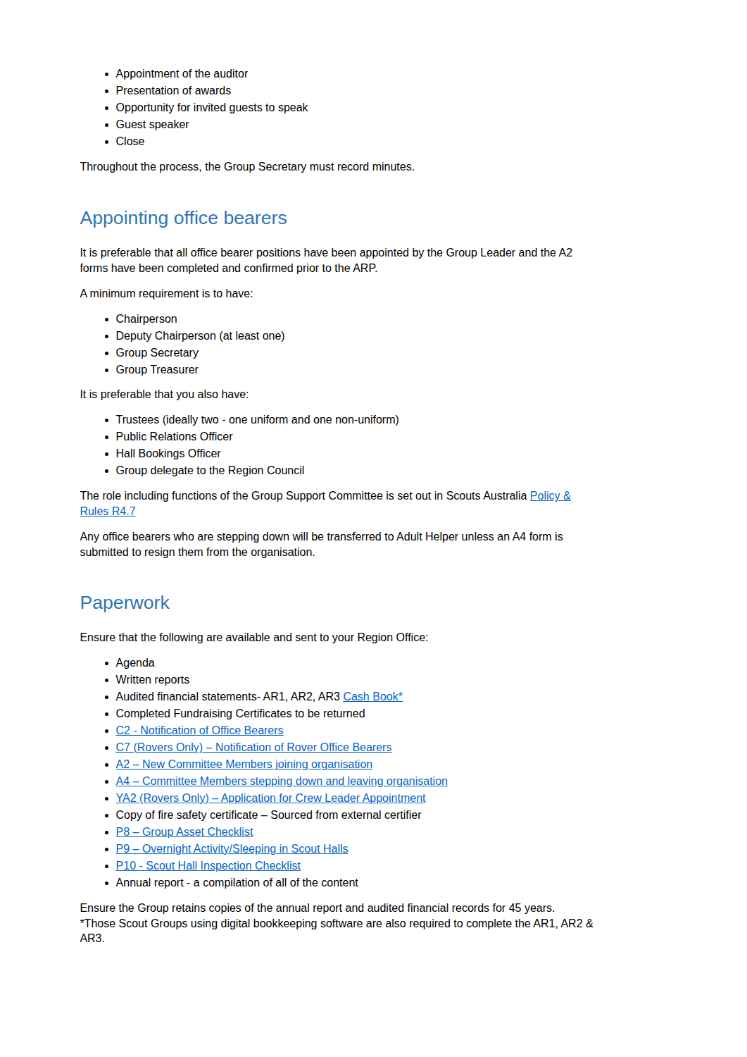Appointment of the auditor
Presentation of awards
Opportunity for invited guests to speak
Guest speaker
Close
Throughout the process, the Group Secretary must record minutes.
Appointing office bearers
It is preferable that all office bearer positions have been appointed by the Group Leader and the A2 forms have been completed and confirmed prior to the ARP.
A minimum requirement is to have:
Chairperson
Deputy Chairperson (at least one)
Group Secretary
Group Treasurer
It is preferable that you also have:
Trustees (ideally two - one uniform and one non-uniform)
Public Relations Officer
Hall Bookings Officer
Group delegate to the Region Council
The role including functions of the Group Support Committee is set out in Scouts Australia Policy & Rules R4.7
Any office bearers who are stepping down will be transferred to Adult Helper unless an A4 form is submitted to resign them from the organisation.
Paperwork
Ensure that the following are available and sent to your Region Office:
Agenda
Written reports
Audited financial statements- AR1, AR2, AR3 Cash Book*
Completed Fundraising Certificates to be returned
C2 - Notification of Office Bearers
C7 (Rovers Only) – Notification of Rover Office Bearers
A2 – New Committee Members joining organisation
A4 – Committee Members stepping down and leaving organisation
YA2 (Rovers Only) – Application for Crew Leader Appointment
Copy of fire safety certificate – Sourced from external certifier
P8 – Group Asset Checklist
P9 – Overnight Activity/Sleeping in Scout Halls
P10 - Scout Hall Inspection Checklist
Annual report - a compilation of all of the content
Ensure the Group retains copies of the annual report and audited financial records for 45 years.
*Those Scout Groups using digital bookkeeping software are also required to complete the AR1, AR2 & AR3.